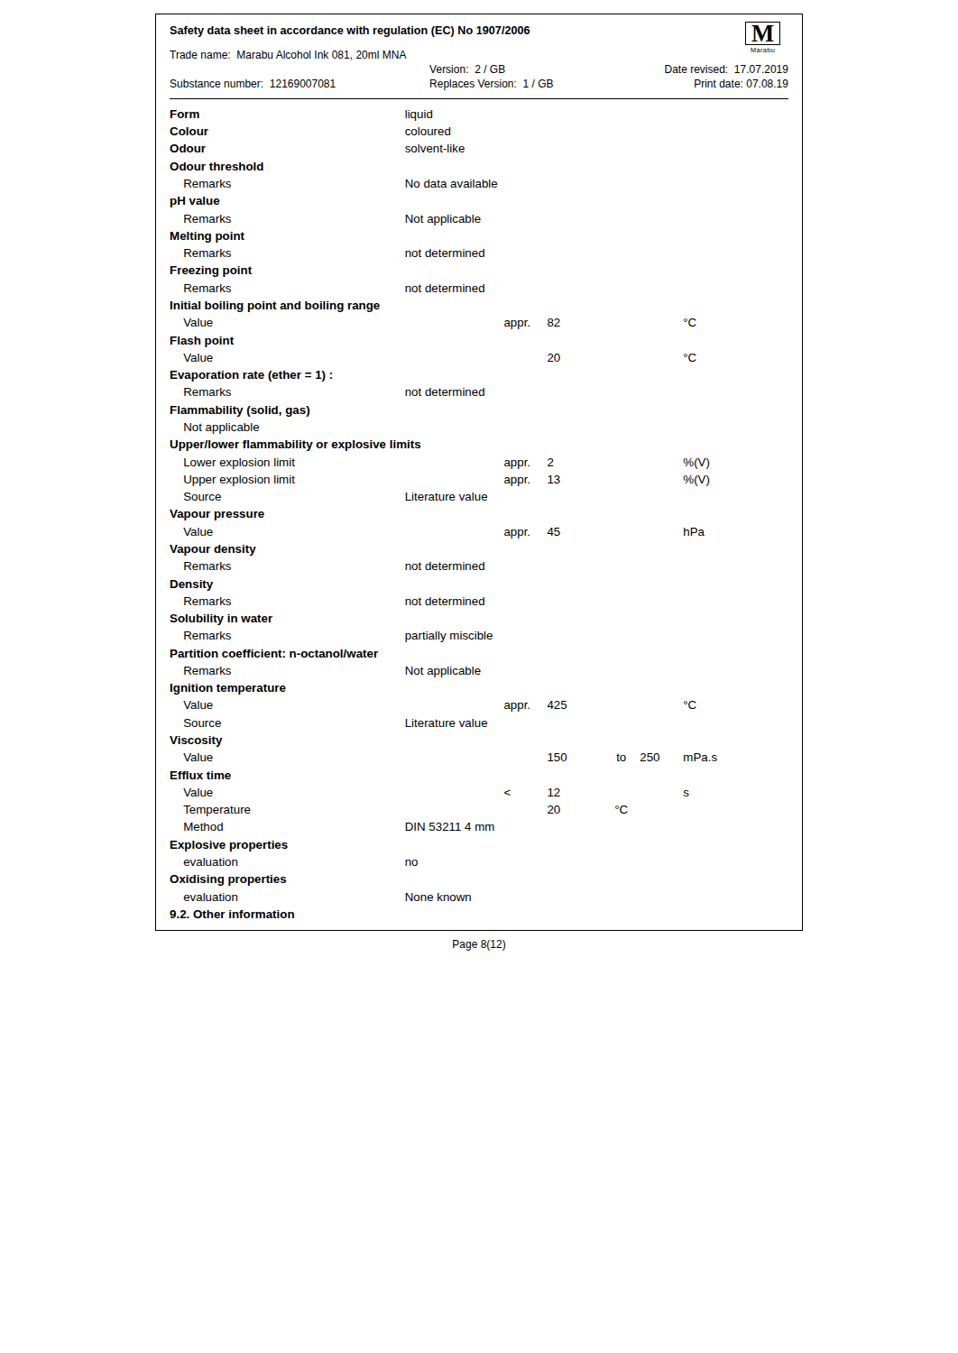M
Marabu
Safety data sheet in accordance with regulation (EC) No 1907/2006
| Trade name: Marabu Alcohol Ink 081, 20ml MNA | | |
| | Version: 2 / GB | Date revised: 17.07.2019 |
| Substance number: 12169007081 | Replaces Version: 1 / GB | Print date: 07.08.19 |
| Form | liquid | | | | | |
| Colour | coloured | | | | | |
| Odour | solvent-like | | | | | |
| Odour threshold | | | | | | |
| Remarks | No data available |
| pH value | | | | | | |
| Remarks | Not applicable |
| Melting point | | | | | | |
| Remarks | not determined |
| Freezing point | | | | | | |
| Remarks | not determined |
| Initial boiling point and boiling range | | | | | |
| Value | | appr. | 82 | | | °C |
| Flash point | | | | | | |
| Value | | | 20 | | | °C |
| Evaporation rate (ether = 1) : | | | | | |
| Remarks | not determined |
| Flammability (solid, gas) | | | | | |
| Not applicable |
| Upper/lower flammability or explosive limits | | | | |
| Lower explosion limit | | appr. | 2 | | | %(V) |
| Upper explosion limit | | appr. | 13 | | | %(V) |
| Source | Literature value |
| Vapour pressure | | | | | | |
| Value | | appr. | 45 | | | hPa |
| Vapour density | | | | | | |
| Remarks | not determined |
| Density | | | | | | |
| Remarks | not determined |
| Solubility in water | | | | | | |
| Remarks | partially miscible |
| Partition coefficient: n-octanol/water | | | | |
| Remarks | Not applicable |
| Ignition temperature | | | | | | |
| Value | | appr. | 425 | | | °C |
| Source | Literature value |
| Viscosity | | | | | | |
| Value | | | 150 | to | 250 | mPa.s |
| Efflux time | | | | | | |
| Value | | < | 12 | | | s |
| Temperature | | | 20 | °C | | |
| Method | DIN 53211 4 mm |
| Explosive properties | | | | | |
| evaluation | no |
| Oxidising properties | | | | | |
| evaluation | None known |
| 9.2. Other information |
Page 8(12)